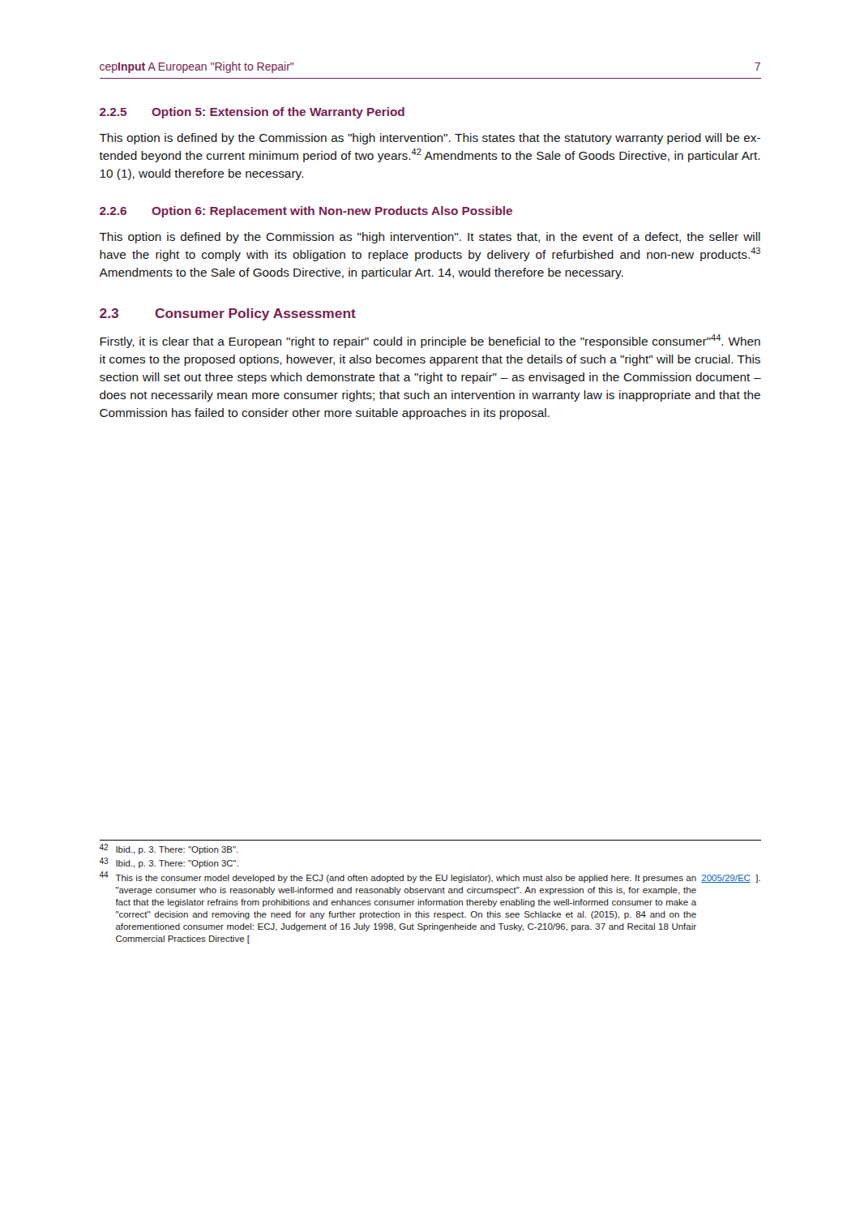cepInput A European "Right to Repair" 7
2.2.5 Option 5: Extension of the Warranty Period
This option is defined by the Commission as "high intervention". This states that the statutory warranty period will be extended beyond the current minimum period of two years.42 Amendments to the Sale of Goods Directive, in particular Art. 10 (1), would therefore be necessary.
2.2.6 Option 6: Replacement with Non-new Products Also Possible
This option is defined by the Commission as "high intervention". It states that, in the event of a defect, the seller will have the right to comply with its obligation to replace products by delivery of refurbished and non-new products.43 Amendments to the Sale of Goods Directive, in particular Art. 14, would therefore be necessary.
2.3 Consumer Policy Assessment
Firstly, it is clear that a European "right to repair" could in principle be beneficial to the "responsible consumer"44. When it comes to the proposed options, however, it also becomes apparent that the details of such a "right" will be crucial. This section will set out three steps which demonstrate that a "right to repair" – as envisaged in the Commission document – does not necessarily mean more consumer rights; that such an intervention in warranty law is inappropriate and that the Commission has failed to consider other more suitable approaches in its proposal.
Ibid., p. 3. There: "Option 3B".
Ibid., p. 3. There: "Option 3C".
This is the consumer model developed by the ECJ (and often adopted by the EU legislator), which must also be applied here. It presumes an "average consumer who is reasonably well-informed and reasonably observant and circumspect". An expression of this is, for example, the fact that the legislator refrains from prohibitions and enhances consumer information thereby enabling the well-informed consumer to make a "correct" decision and removing the need for any further protection in this respect. On this see Schlacke et al. (2015), p. 84 and on the aforementioned consumer model: ECJ, Judgement of 16 July 1998, Gut Springenheide and Tusky, C-210/96, para. 37 and Recital 18 Unfair Commercial Practices Directive [2005/29/EC].